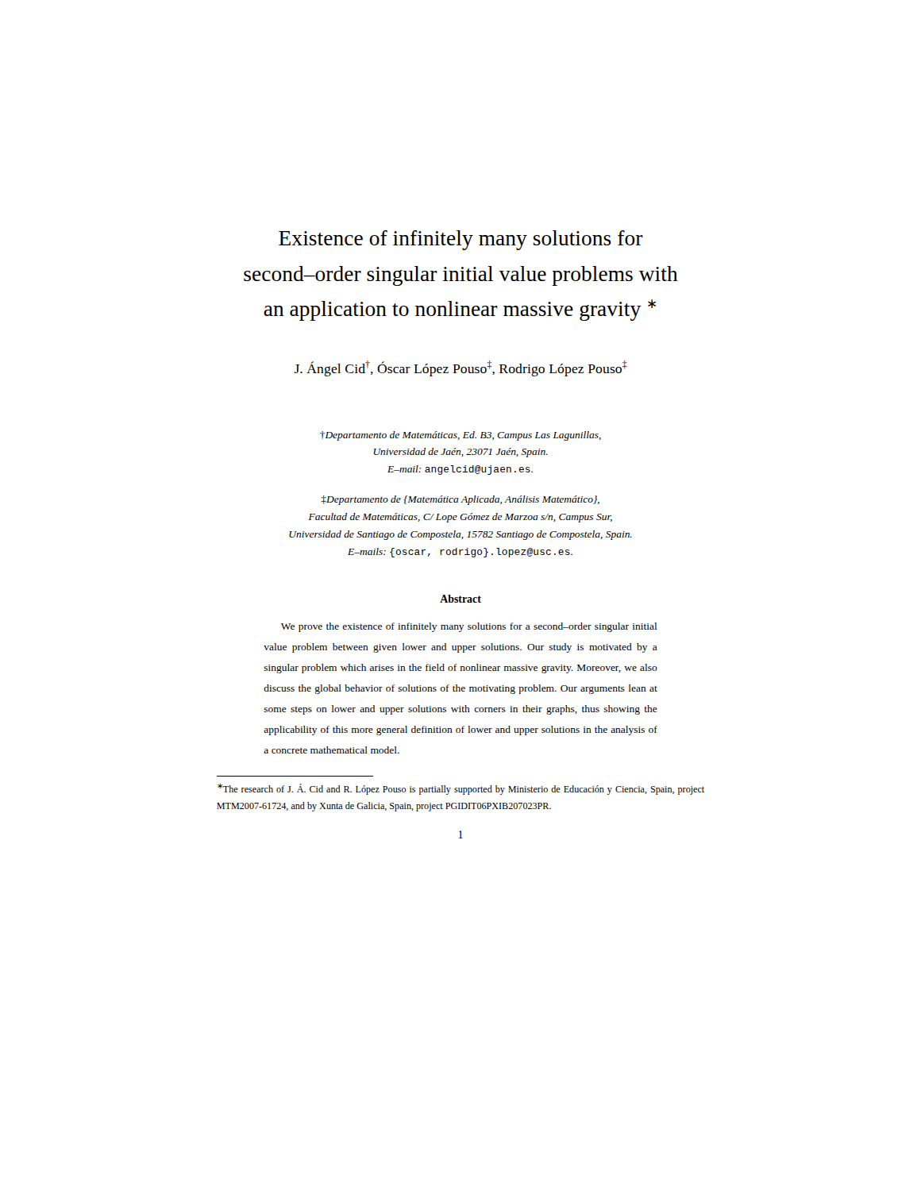Existence of infinitely many solutions for
second–order singular initial value problems with
an application to nonlinear massive gravity ∗
J. Ángel Cid†, Óscar López Pouso‡, Rodrigo López Pouso‡
†Departamento de Matemáticas, Ed. B3, Campus Las Lagunillas,
Universidad de Jaén, 23071 Jaén, Spain.
E–mail: angelcid@ujaen.es.
‡Departamento de {Matemática Aplicada, Análisis Matemático},
Facultad de Matemáticas, C/ Lope Gómez de Marzoa s/n, Campus Sur,
Universidad de Santiago de Compostela, 15782 Santiago de Compostela, Spain.
E–mails: {oscar, rodrigo}.lopez@usc.es.
Abstract
We prove the existence of infinitely many solutions for a second–order singular initial value problem between given lower and upper solutions. Our study is motivated by a singular problem which arises in the field of nonlinear massive gravity. Moreover, we also discuss the global behavior of solutions of the motivating problem. Our arguments lean at some steps on lower and upper solutions with corners in their graphs, thus showing the applicability of this more general definition of lower and upper solutions in the analysis of a concrete mathematical model.
∗The research of J. Á. Cid and R. López Pouso is partially supported by Ministerio de Educación y Ciencia, Spain, project MTM2007-61724, and by Xunta de Galicia, Spain, project PGIDIT06PXIB207023PR.
1